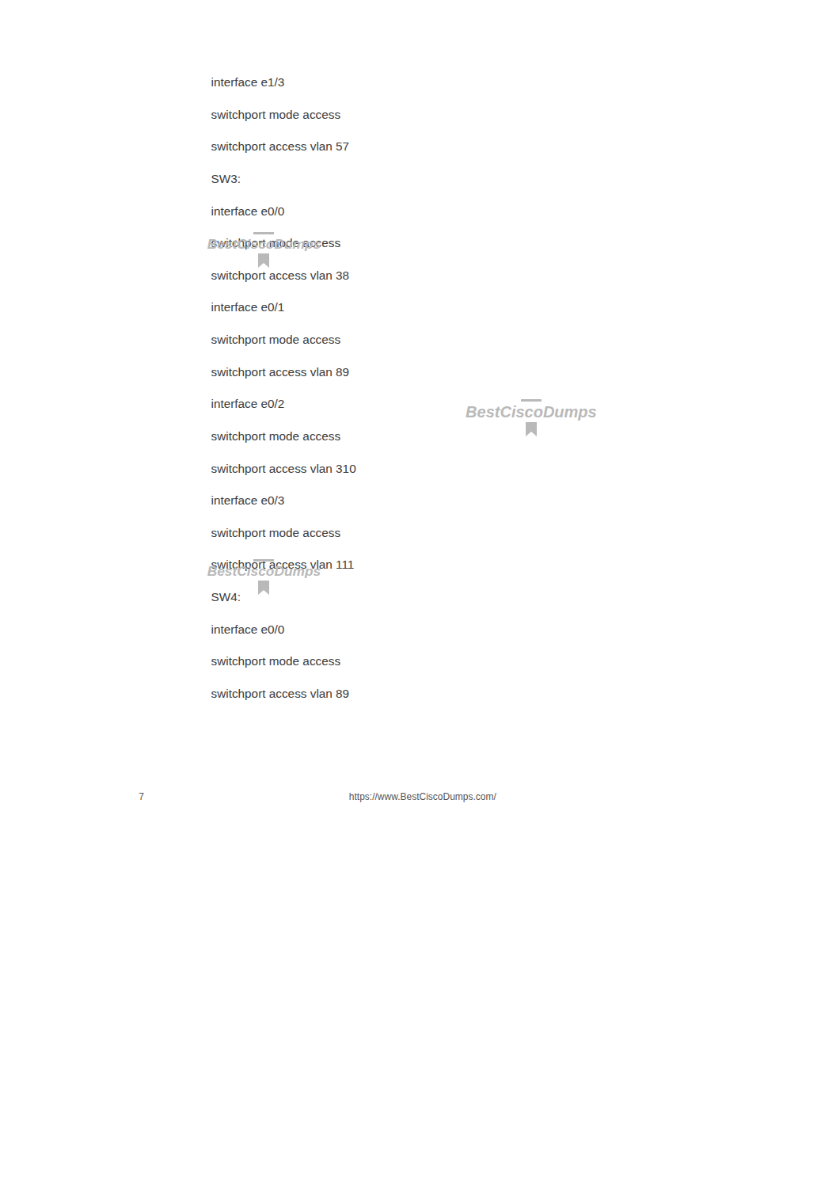interface e1/3
switchport mode access
switchport access vlan 57
SW3:
interface e0/0
switchport mode access
switchport access vlan 38
interface e0/1
switchport mode access
switchport access vlan 89
interface e0/2
switchport mode access
switchport access vlan 310
interface e0/3
switchport mode access
switchport access vlan 111
SW4:
interface e0/0
switchport mode access
switchport access vlan 89
BestCiscoDumps
BestCiscoDumps
BestCiscoDumps
7
https://www.BestCiscoDumps.com/